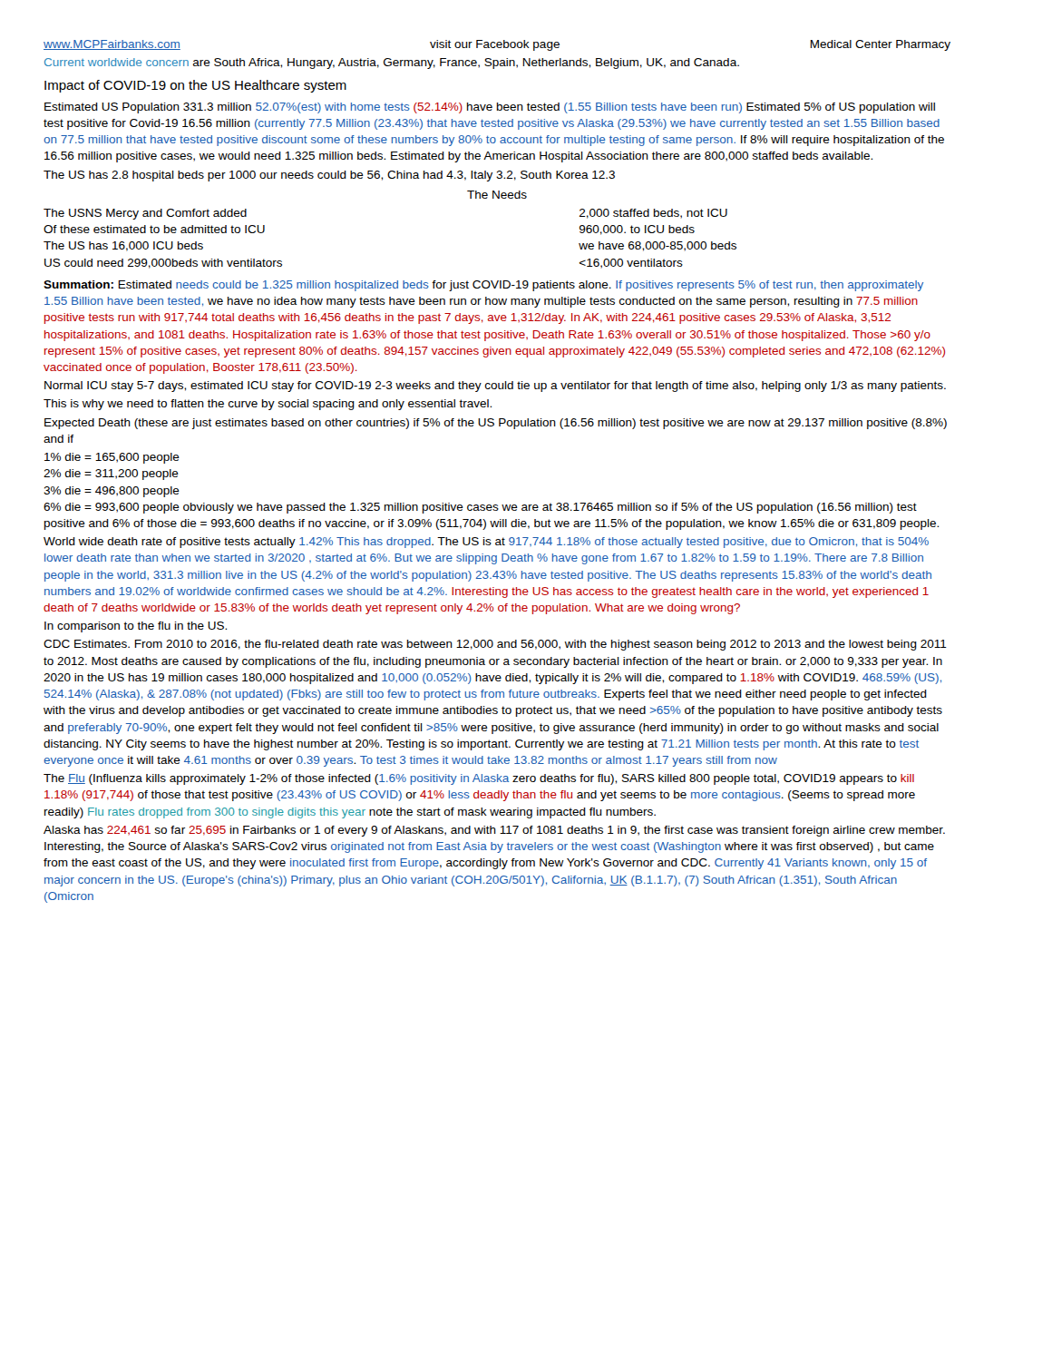www.MCPFairbanks.com visit our Facebook page Medical Center Pharmacy
Current worldwide concern are South Africa, Hungary, Austria, Germany, France, Spain, Netherlands, Belgium, UK, and Canada.
Impact of COVID-19 on the US Healthcare system
Estimated US Population 331.3 million 52.07%(est) with home tests (52.14%) have been tested (1.55 Billion tests have been run) Estimated 5% of US population will test positive for Covid-19 16.56 million (currently 77.5 Million (23.43%) that have tested positive vs Alaska (29.53%) we have currently tested an set 1.55 Billion based on 77.5 million that have tested positive discount some of these numbers by 80% to account for multiple testing of same person. If 8% will require hospitalization of the 16.56 million positive cases, we would need 1.325 million beds. Estimated by the American Hospital Association there are 800,000 staffed beds available.
The US has 2.8 hospital beds per 1000 our needs could be 56, China had 4.3, Italy 3.2, South Korea 12.3
The Needs
| The USNS Mercy and Comfort added | 2,000 staffed beds, not ICU |
| Of these estimated to be admitted to ICU | 960,000. to ICU beds |
| The US has 16,000 ICU beds | we have 68,000-85,000 beds |
| US could need 299,000beds with ventilators | <16,000 ventilators |
Summation: Estimated needs could be 1.325 million hospitalized beds for just COVID-19 patients alone. If positives represents 5% of test run, then approximately 1.55 Billion have been tested, we have no idea how many tests have been run or how many multiple tests conducted on the same person, resulting in 77.5 million positive tests run with 917,744 total deaths with 16,456 deaths in the past 7 days, ave 1,312/day. In AK, with 224,461 positive cases 29.53% of Alaska, 3,512 hospitalizations, and 1081 deaths. Hospitalization rate is 1.63% of those that test positive, Death Rate 1.63% overall or 30.51% of those hospitalized. Those >60 y/o represent 15% of positive cases, yet represent 80% of deaths. 894,157 vaccines given equal approximately 422,049 (55.53%) completed series and 472,108 (62.12%) vaccinated once of population, Booster 178,611 (23.50%).
Normal ICU stay 5-7 days, estimated ICU stay for COVID-19 2-3 weeks and they could tie up a ventilator for that length of time also, helping only 1/3 as many patients.
This is why we need to flatten the curve by social spacing and only essential travel.
Expected Death (these are just estimates based on other countries) if 5% of the US Population (16.56 million) test positive we are now at 29.137 million positive (8.8%) and if
1% die = 165,600 people
2% die = 311,200 people
3% die = 496,800 people
6% die = 993,600 people obviously we have passed the 1.325 million positive cases we are at 38.176465 million so if 5% of the US population (16.56 million) test positive and 6% of those die = 993,600 deaths if no vaccine, or if 3.09% (511,704) will die, but we are 11.5% of the population, we know 1.65% die or 631,809 people.
World wide death rate of positive tests actually 1.42% This has dropped. The US is at 917,744 1.18% of those actually tested positive, due to Omicron, that is 504% lower death rate than when we started in 3/2020 , started at 6%. But we are slipping Death % have gone from 1.67 to 1.82% to 1.59 to 1.19%. There are 7.8 Billion people in the world, 331.3 million live in the US (4.2% of the world's population) 23.43% have tested positive. The US deaths represents 15.83% of the world's death numbers and 19.02% of worldwide confirmed cases we should be at 4.2%. Interesting the US has access to the greatest health care in the world, yet experienced 1 death of 7 deaths worldwide or 15.83% of the worlds death yet represent only 4.2% of the population. What are we doing wrong?
In comparison to the flu in the US.
CDC Estimates. From 2010 to 2016, the flu-related death rate was between 12,000 and 56,000, with the highest season being 2012 to 2013 and the lowest being 2011 to 2012. Most deaths are caused by complications of the flu, including pneumonia or a secondary bacterial infection of the heart or brain. or 2,000 to 9,333 per year. In 2020 in the US has 19 million cases 180,000 hospitalized and 10,000 (0.052%) have died, typically it is 2% will die, compared to 1.18% with COVID19. 468.59% (US), 524.14% (Alaska), & 287.08% (not updated) (Fbks) are still too few to protect us from future outbreaks. Experts feel that we need either need people to get infected with the virus and develop antibodies or get vaccinated to create immune antibodies to protect us, that we need >65% of the population to have positive antibody tests and preferably 70-90%, one expert felt they would not feel confident til >85% were positive, to give assurance (herd immunity) in order to go without masks and social distancing. NY City seems to have the highest number at 20%. Testing is so important. Currently we are testing at 71.21 Million tests per month. At this rate to test everyone once it will take 4.61 months or over 0.39 years. To test 3 times it would take 13.82 months or almost 1.17 years still from now
The Flu (Influenza kills approximately 1-2% of those infected (1.6% positivity in Alaska zero deaths for flu), SARS killed 800 people total, COVID19 appears to kill 1.18% (917,744) of those that test positive (23.43% of US COVID) or 41% less deadly than the flu and yet seems to be more contagious. (Seems to spread more readily) Flu rates dropped from 300 to single digits this year note the start of mask wearing impacted flu numbers.
Alaska has 224,461 so far 25,695 in Fairbanks or 1 of every 9 of Alaskans, and with 117 of 1081 deaths 1 in 9, the first case was transient foreign airline crew member. Interesting, the Source of Alaska's SARS-Cov2 virus originated not from East Asia by travelers or the west coast (Washington where it was first observed) , but came from the east coast of the US, and they were inoculated first from Europe, accordingly from New York's Governor and CDC. Currently 41 Variants known, only 15 of major concern in the US. (Europe's (china's)) Primary, plus an Ohio variant (COH.20G/501Y), California, UK (B.1.1.7), (7) South African (1.351), South African (Omicron